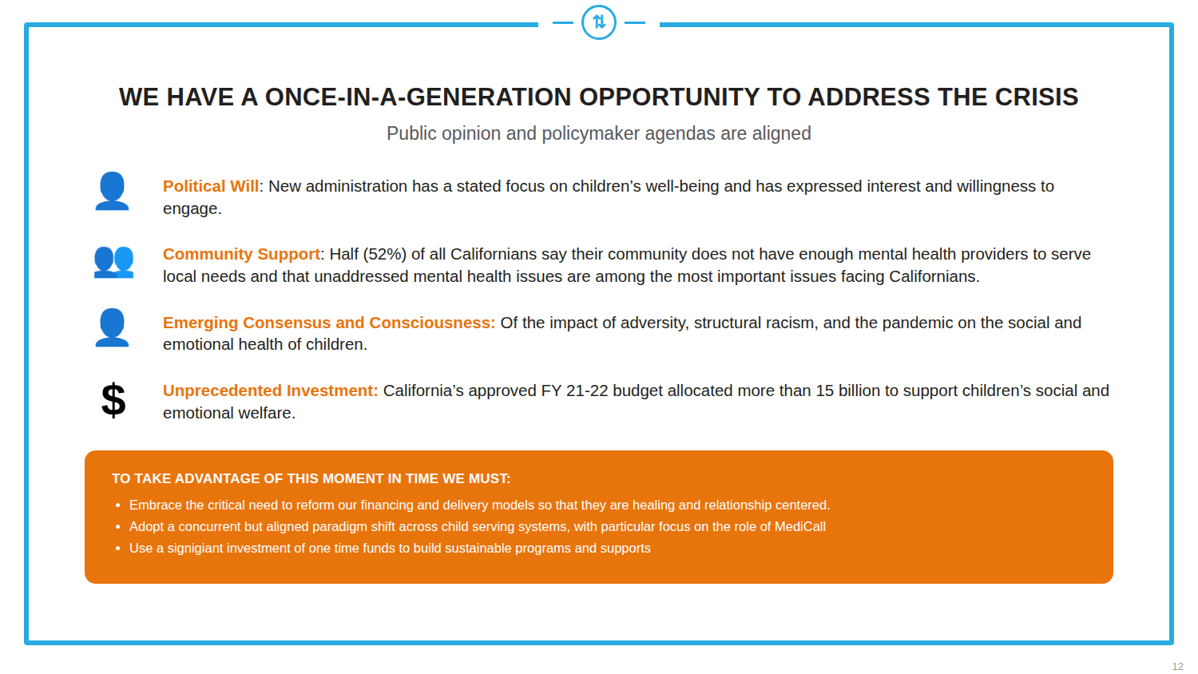⇅
WE HAVE A ONCE-IN-A-GENERATION OPPORTUNITY TO ADDRESS THE CRISIS
Public opinion and policymaker agendas are aligned
👤 
Political Will: New administration has a stated focus on children’s well-being and has expressed interest and willingness to engage.
👥
Community Support: Half (52%) of all Californians say their community does not have enough mental health providers to serve local needs and that unaddressed mental health issues are among the most important issues facing Californians.
👤 
Emerging Consensus and Consciousness: Of the impact of adversity, structural racism, and the pandemic on the social and emotional health of children.
$
Unprecedented Investment: California’s approved FY 21-22 budget allocated more than 15 billion to support children’s social and emotional welfare.
TO TAKE ADVANTAGE OF THIS MOMENT IN TIME WE MUST:
Embrace the critical need to reform our financing and delivery models so that they are healing and relationship centered.
Adopt a concurrent but aligned paradigm shift across child serving systems, with particular focus on the role of MediCall
Use a signigiant investment of one time funds to build sustainable programs and supports
12